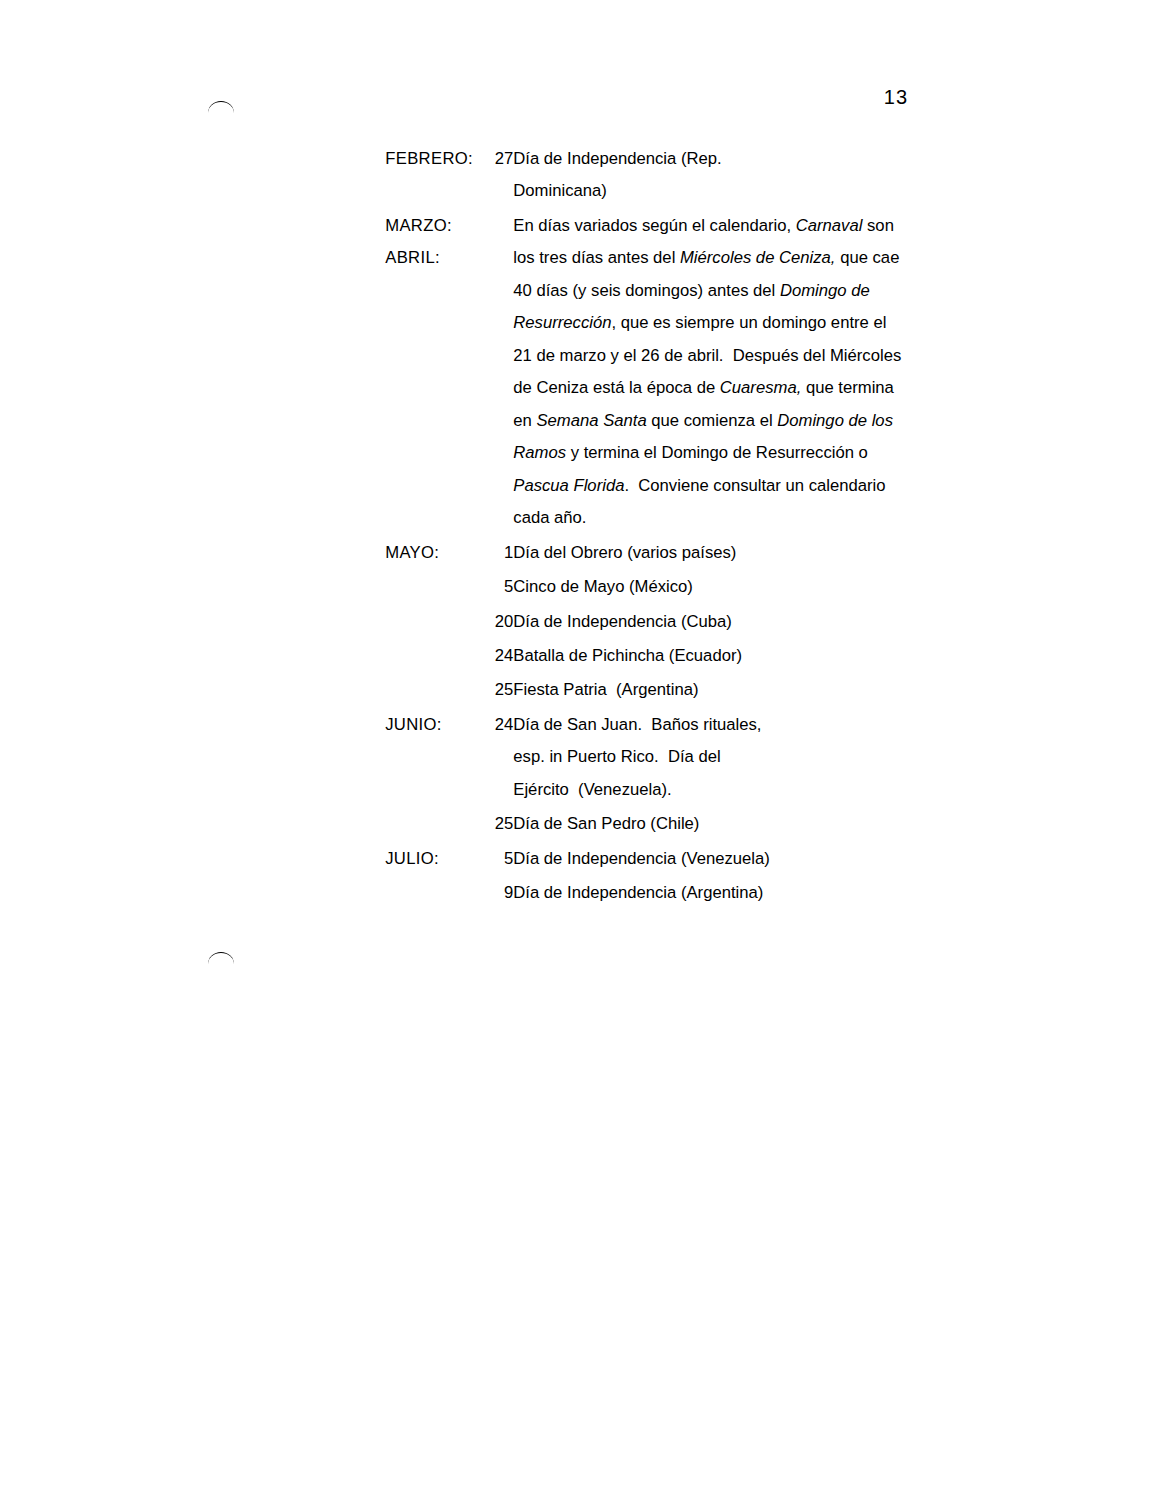13
| FEBRERO: | 27 | Día de Independencia (Rep. Dominicana) |
| MARZO: ABRIL: | | En días variados según el calendario, Carnaval son los tres días antes del Miércoles de Ceniza, que cae 40 días (y seis domingos) antes del Domingo de Resurrección , que es siempre un domingo entre el 21 de marzo y el 26 de abril. Después del Miércoles de Ceniza está la época de Cuaresma, que termina en Semana Santa que comienza el Domingo de los Ramos y termina el Domingo de Resurrección o Pascua Florida . Conviene consultar un calendario cada año. |
| MAYO: | 1 | Día del Obrero (varios países) |
| | 5 | Cinco de Mayo (México) |
| | 20 | Día de Independencia (Cuba) |
| | 24 | Batalla de Pichincha (Ecuador) |
| | 25 | Fiesta Patria (Argentina) |
| JUNIO: | 24 | Día de San Juan. Baños rituales, esp. in Puerto Rico. Día del Ejército (Venezuela). |
| | 25 | Día de San Pedro (Chile) |
| JULIO: | 5 | Día de Independencia (Venezuela) |
| | 9 | Día de Independencia (Argentina) |